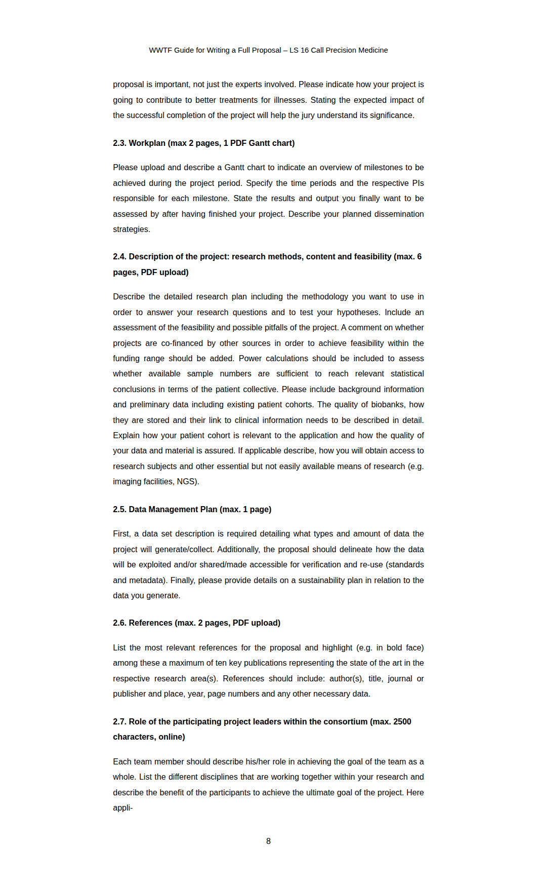WWTF Guide for Writing a Full Proposal – LS 16 Call Precision Medicine
proposal is important, not just the experts involved. Please indicate how your project is going to contribute to better treatments for illnesses. Stating the expected impact of the successful completion of the project will help the jury understand its significance.
2.3. Workplan (max 2 pages, 1 PDF Gantt chart)
Please upload and describe a Gantt chart to indicate an overview of milestones to be achieved during the project period. Specify the time periods and the respective PIs responsible for each milestone. State the results and output you finally want to be assessed by after having finished your project. Describe your planned dissemination strategies.
2.4. Description of the project: research methods, content and feasibility (max. 6 pages, PDF upload)
Describe the detailed research plan including the methodology you want to use in order to answer your research questions and to test your hypotheses. Include an assessment of the feasibility and possible pitfalls of the project. A comment on whether projects are co-financed by other sources in order to achieve feasibility within the funding range should be added. Power calculations should be included to assess whether available sample numbers are sufficient to reach relevant statistical conclusions in terms of the patient collective. Please include background information and preliminary data including existing patient cohorts. The quality of biobanks, how they are stored and their link to clinical information needs to be described in detail. Explain how your patient cohort is relevant to the application and how the quality of your data and material is assured. If applicable describe, how you will obtain access to research subjects and other essential but not easily available means of research (e.g. imaging facilities, NGS).
2.5. Data Management Plan (max. 1 page)
First, a data set description is required detailing what types and amount of data the project will generate/collect. Additionally, the proposal should delineate how the data will be exploited and/or shared/made accessible for verification and re-use (standards and metadata). Finally, please provide details on a sustainability plan in relation to the data you generate.
2.6. References (max. 2 pages, PDF upload)
List the most relevant references for the proposal and highlight (e.g. in bold face) among these a maximum of ten key publications representing the state of the art in the respective research area(s). References should include: author(s), title, journal or publisher and place, year, page numbers and any other necessary data.
2.7. Role of the participating project leaders within the consortium (max. 2500 characters, online)
Each team member should describe his/her role in achieving the goal of the team as a whole. List the different disciplines that are working together within your research and describe the benefit of the participants to achieve the ultimate goal of the project. Here appli-
8